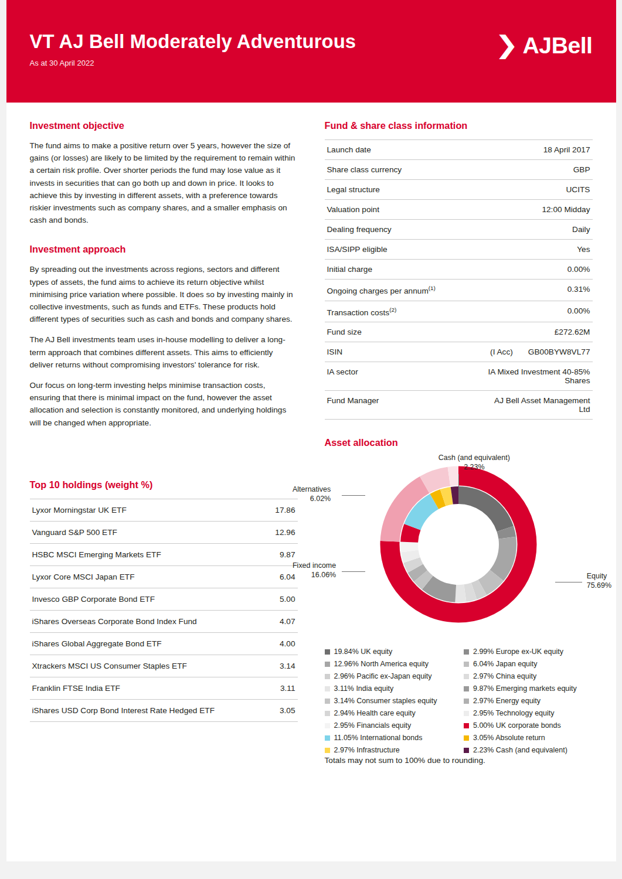VT AJ Bell Moderately Adventurous
As at 30 April 2022
❯ AJBell
Investment objective
The fund aims to make a positive return over 5 years, however the size of gains (or losses) are likely to be limited by the requirement to remain within a certain risk profile. Over shorter periods the fund may lose value as it invests in securities that can go both up and down in price. It looks to achieve this by investing in different assets, with a preference towards riskier investments such as company shares, and a smaller emphasis on cash and bonds.
Investment approach
By spreading out the investments across regions, sectors and different types of assets, the fund aims to achieve its return objective whilst minimising price variation where possible. It does so by investing mainly in collective investments, such as funds and ETFs. These products hold different types of securities such as cash and bonds and company shares.
The AJ Bell investments team uses in-house modelling to deliver a long-term approach that combines different assets. This aims to efficiently deliver returns without compromising investors' tolerance for risk.
Our focus on long-term investing helps minimise transaction costs, ensuring that there is minimal impact on the fund, however the asset allocation and selection is constantly monitored, and underlying holdings will be changed when appropriate.
Top 10 holdings (weight %)
| Lyxor Morningstar UK ETF | 17.86 |
| Vanguard S&P 500 ETF | 12.96 |
| HSBC MSCI Emerging Markets ETF | 9.87 |
| Lyxor Core MSCI Japan ETF | 6.04 |
| Invesco GBP Corporate Bond ETF | 5.00 |
| iShares Overseas Corporate Bond Index Fund | 4.07 |
| iShares Global Aggregate Bond ETF | 4.00 |
| Xtrackers MSCI US Consumer Staples ETF | 3.14 |
| Franklin FTSE India ETF | 3.11 |
| iShares USD Corp Bond Interest Rate Hedged ETF | 3.05 |
Fund & share class information
| Launch date | 18 April 2017 |
| Share class currency | GBP |
| Legal structure | UCITS |
| Valuation point | 12:00 Midday |
| Dealing frequency | Daily |
| ISA/SIPP eligible | Yes |
| Initial charge | 0.00% |
| Ongoing charges per annum (1) | 0.31% |
| Transaction costs (2) | 0.00% |
| Fund size | £272.62M |
| ISIN | (I Acc) GB00BYW8VL77 |
| IA sector | IA Mixed Investment 40-85% Shares |
| Fund Manager | AJ Bell Asset Management Ltd |
Asset allocation
Cash (and equivalent) 2.23%
Alternatives 6.02%
Fixed income 16.06%
Equity 75.69%
19.84% UK equity
2.99% Europe ex-UK equity
12.96% North America equity
6.04% Japan equity
2.96% Pacific ex-Japan equity
2.97% China equity
3.11% India equity
9.87% Emerging markets equity
3.14% Consumer staples equity
2.97% Energy equity
2.94% Health care equity
2.95% Technology equity
2.95% Financials equity
5.00% UK corporate bonds
11.05% International bonds
3.05% Absolute return
2.97% Infrastructure
2.23% Cash (and equivalent)
Totals may not sum to 100% due to rounding.